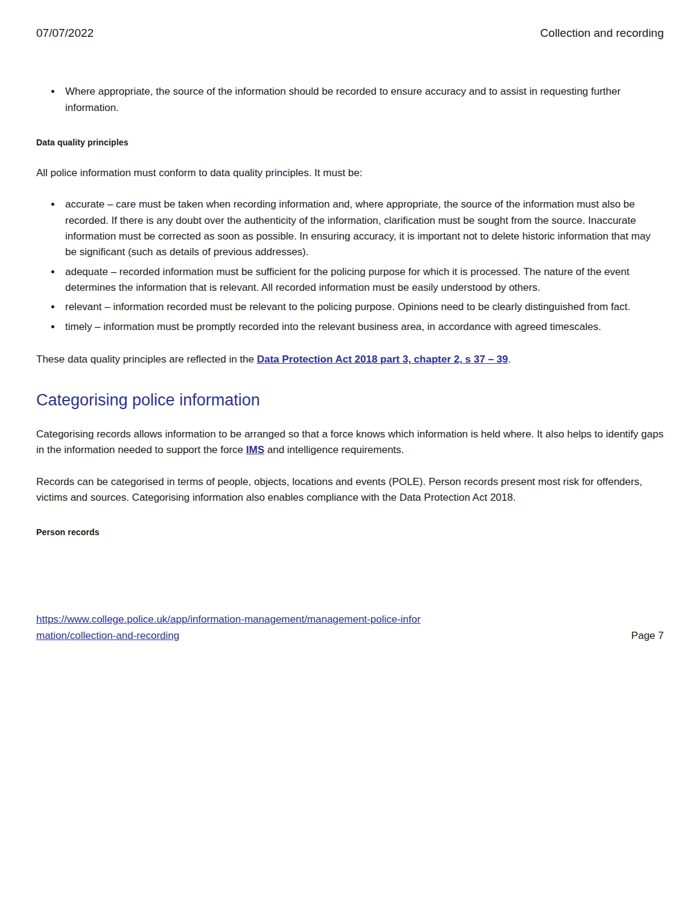07/07/2022
Collection and recording
Where appropriate, the source of the information should be recorded to ensure accuracy and to assist in requesting further information.
Data quality principles
All police information must conform to data quality principles. It must be:
accurate – care must be taken when recording information and, where appropriate, the source of the information must also be recorded. If there is any doubt over the authenticity of the information, clarification must be sought from the source. Inaccurate information must be corrected as soon as possible. In ensuring accuracy, it is important not to delete historic information that may be significant (such as details of previous addresses).
adequate – recorded information must be sufficient for the policing purpose for which it is processed. The nature of the event determines the information that is relevant. All recorded information must be easily understood by others.
relevant – information recorded must be relevant to the policing purpose. Opinions need to be clearly distinguished from fact.
timely – information must be promptly recorded into the relevant business area, in accordance with agreed timescales.
These data quality principles are reflected in the Data Protection Act 2018 part 3, chapter 2, s 37 – 39.
Categorising police information
Categorising records allows information to be arranged so that a force knows which information is held where. It also helps to identify gaps in the information needed to support the force IMS and intelligence requirements.
Records can be categorised in terms of people, objects, locations and events (POLE). Person records present most risk for offenders, victims and sources. Categorising information also enables compliance with the Data Protection Act 2018.
Person records
https://www.college.police.uk/app/information-management/management-police-information/collection-and-recording
Page 7